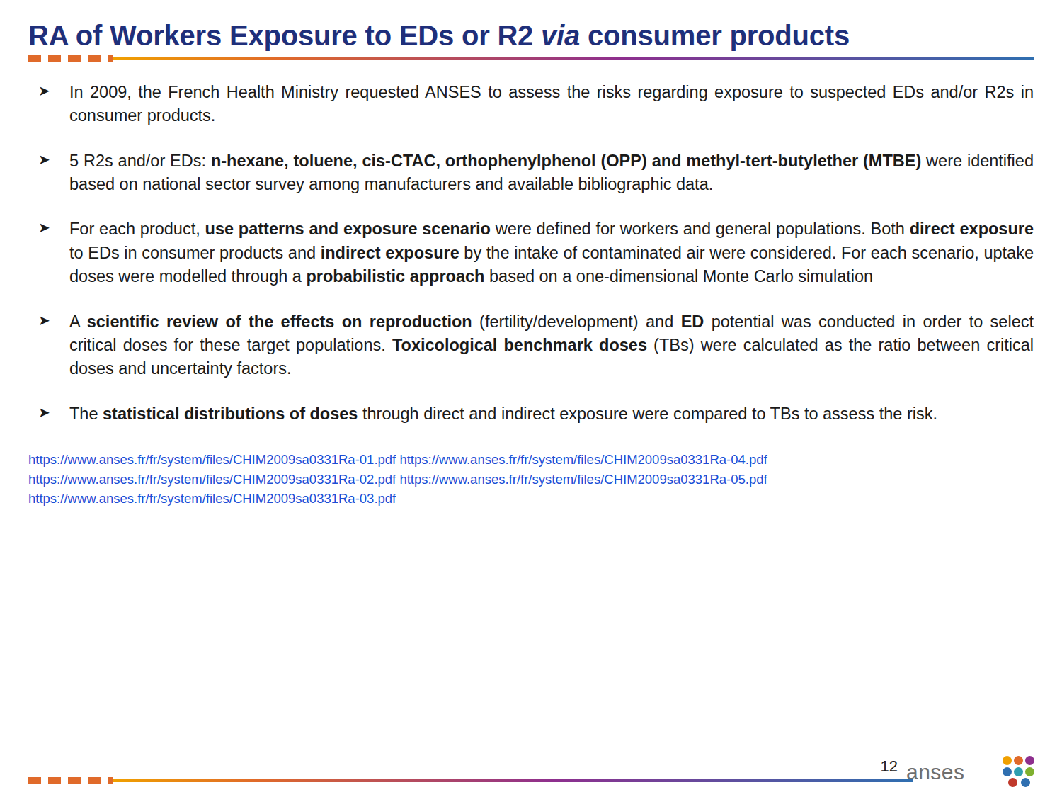RA of Workers Exposure to EDs or R2 via consumer products
In 2009, the French Health Ministry requested ANSES to assess the risks regarding exposure to suspected EDs and/or R2s in consumer products.
5 R2s and/or EDs: n-hexane, toluene, cis-CTAC, orthophenylphenol (OPP) and methyl-tert-butylether (MTBE) were identified based on national sector survey among manufacturers and available bibliographic data.
For each product, use patterns and exposure scenario were defined for workers and general populations. Both direct exposure to EDs in consumer products and indirect exposure by the intake of contaminated air were considered. For each scenario, uptake doses were modelled through a probabilistic approach based on a one-dimensional Monte Carlo simulation
A scientific review of the effects on reproduction (fertility/development) and ED potential was conducted in order to select critical doses for these target populations. Toxicological benchmark doses (TBs) were calculated as the ratio between critical doses and uncertainty factors.
The statistical distributions of doses through direct and indirect exposure were compared to TBs to assess the risk.
https://www.anses.fr/fr/system/files/CHIM2009sa0331Ra-01.pdf https://www.anses.fr/fr/system/files/CHIM2009sa0331Ra-04.pdf
https://www.anses.fr/fr/system/files/CHIM2009sa0331Ra-02.pdf https://www.anses.fr/fr/system/files/CHIM2009sa0331Ra-05.pdf
https://www.anses.fr/fr/system/files/CHIM2009sa0331Ra-03.pdf
12
anses